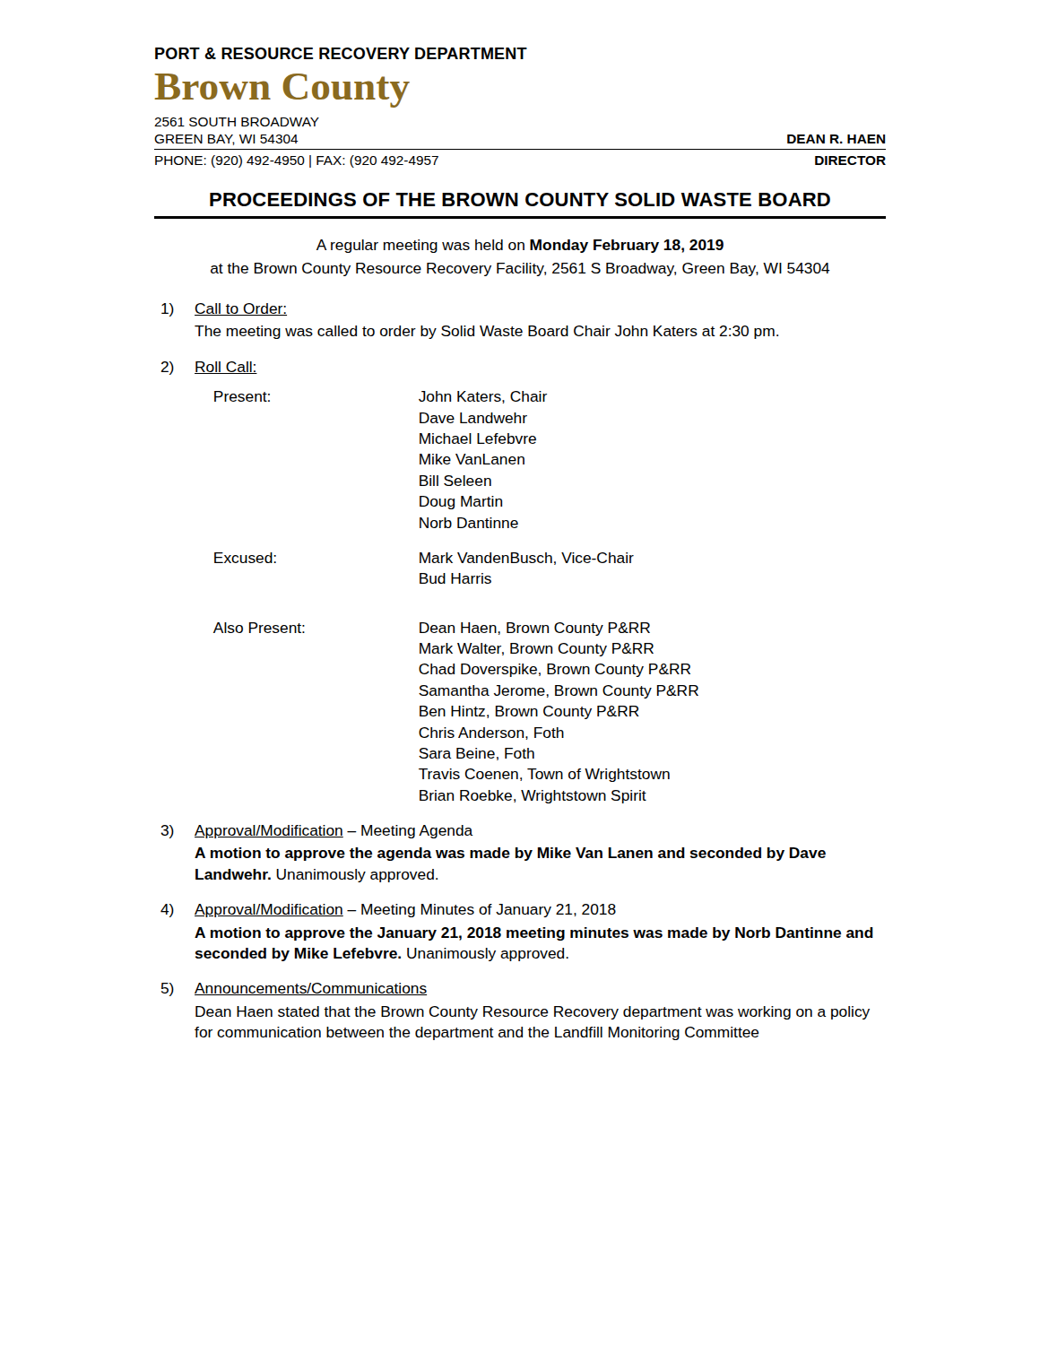PORT & RESOURCE RECOVERY DEPARTMENT
Brown County
2561 SOUTH BROADWAY
GREEN BAY, WI 54304 DEAN R. HAEN
PHONE: (920) 492-4950 | FAX: (920 492-4957 DIRECTOR
PROCEEDINGS OF THE BROWN COUNTY SOLID WASTE BOARD
A regular meeting was held on Monday February 18, 2019
at the Brown County Resource Recovery Facility, 2561 S Broadway, Green Bay, WI 54304
Call to Order:
The meeting was called to order by Solid Waste Board Chair John Katers at 2:30 pm.
Roll Call:
| Present: | John Katers, Chair Dave Landwehr Michael Lefebvre Mike VanLanen Bill Seleen Doug Martin Norb Dantinne |
| Excused: | Mark VandenBusch, Vice-Chair Bud Harris |
| Also Present: | Dean Haen, Brown County P&RR Mark Walter, Brown County P&RR Chad Doverspike, Brown County P&RR Samantha Jerome, Brown County P&RR Ben Hintz, Brown County P&RR Chris Anderson, Foth Sara Beine, Foth Travis Coenen, Town of Wrightstown Brian Roebke, Wrightstown Spirit |
Approval/Modification – Meeting Agenda
A motion to approve the agenda was made by Mike Van Lanen and seconded by Dave Landwehr. Unanimously approved.
Approval/Modification – Meeting Minutes of January 21, 2018
A motion to approve the January 21, 2018 meeting minutes was made by Norb Dantinne and seconded by Mike Lefebvre. Unanimously approved.
Announcements/Communications
Dean Haen stated that the Brown County Resource Recovery department was working on a policy for communication between the department and the Landfill Monitoring Committee